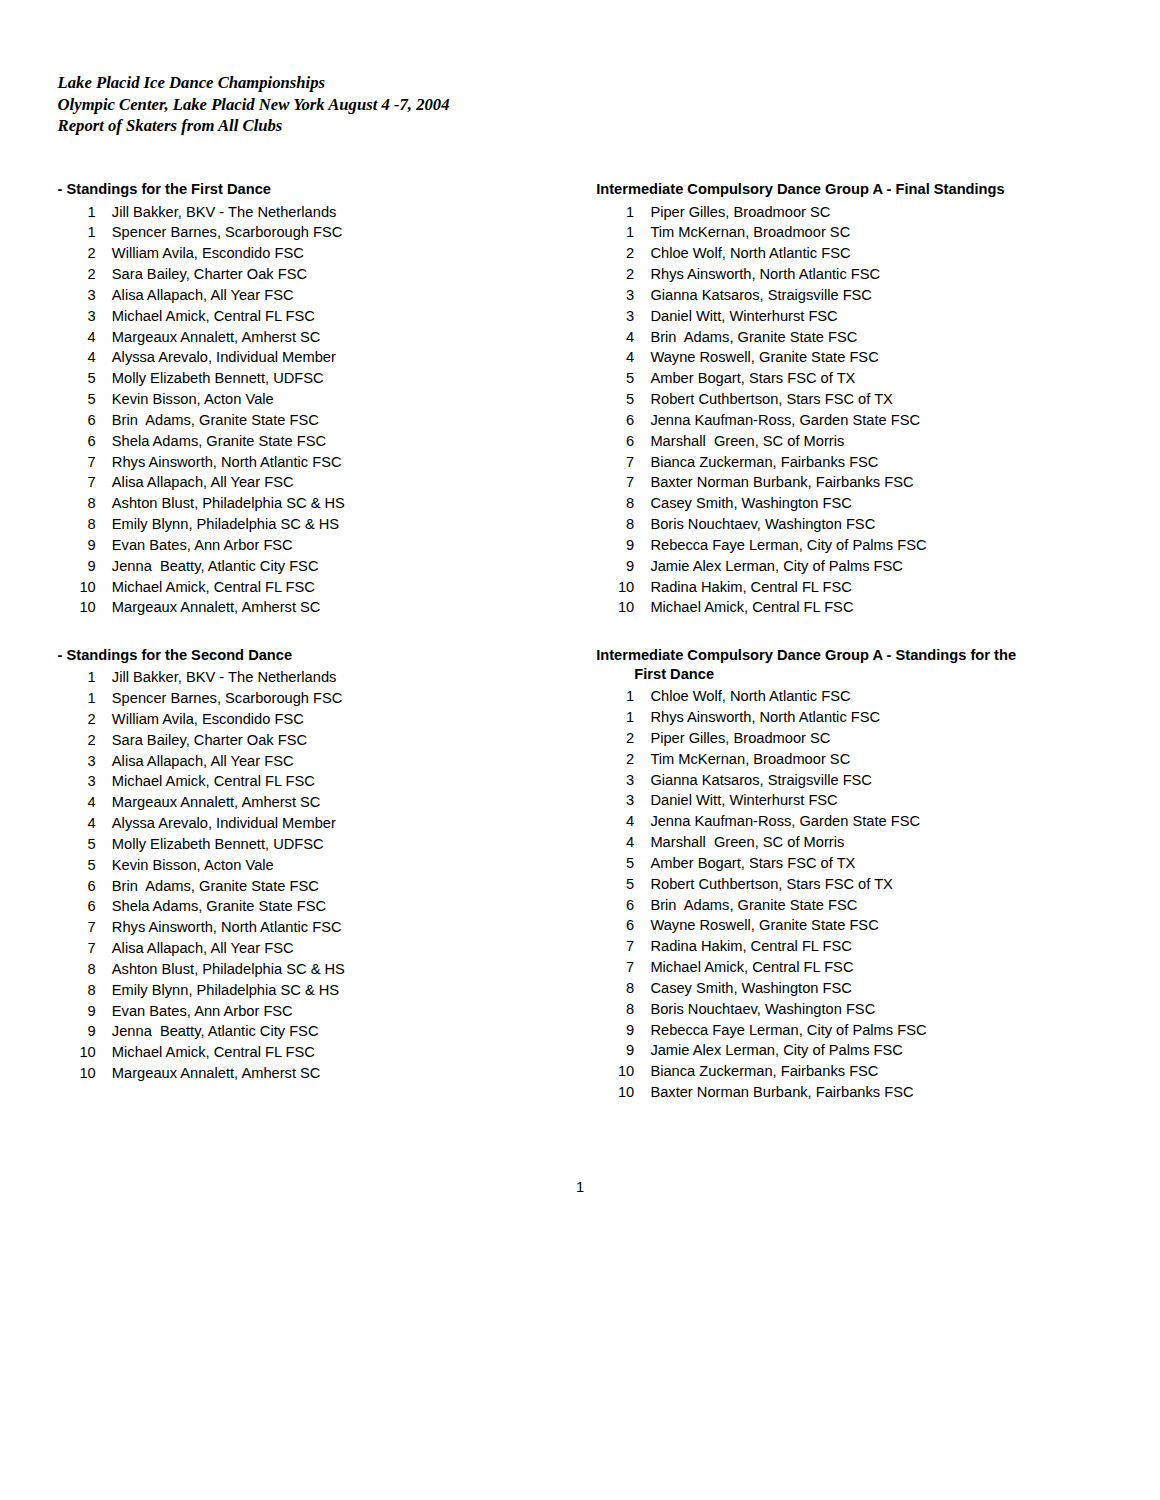Lake Placid Ice Dance Championships
Olympic Center, Lake Placid New York August 4 -7, 2004
Report of Skaters from All Clubs
- Standings for the First Dance
| 1 | Jill Bakker, BKV - The Netherlands |
| 1 | Spencer Barnes, Scarborough FSC |
| 2 | William Avila, Escondido FSC |
| 2 | Sara Bailey, Charter Oak FSC |
| 3 | Alisa Allapach, All Year FSC |
| 3 | Michael Amick, Central FL FSC |
| 4 | Margeaux Annalett, Amherst SC |
| 4 | Alyssa Arevalo, Individual Member |
| 5 | Molly Elizabeth Bennett, UDFSC |
| 5 | Kevin Bisson, Acton Vale |
| 6 | Brin Adams, Granite State FSC |
| 6 | Shela Adams, Granite State FSC |
| 7 | Rhys Ainsworth, North Atlantic FSC |
| 7 | Alisa Allapach, All Year FSC |
| 8 | Ashton Blust, Philadelphia SC & HS |
| 8 | Emily Blynn, Philadelphia SC & HS |
| 9 | Evan Bates, Ann Arbor FSC |
| 9 | Jenna Beatty, Atlantic City FSC |
| 10 | Michael Amick, Central FL FSC |
| 10 | Margeaux Annalett, Amherst SC |
- Standings for the Second Dance
| 1 | Jill Bakker, BKV - The Netherlands |
| 1 | Spencer Barnes, Scarborough FSC |
| 2 | William Avila, Escondido FSC |
| 2 | Sara Bailey, Charter Oak FSC |
| 3 | Alisa Allapach, All Year FSC |
| 3 | Michael Amick, Central FL FSC |
| 4 | Margeaux Annalett, Amherst SC |
| 4 | Alyssa Arevalo, Individual Member |
| 5 | Molly Elizabeth Bennett, UDFSC |
| 5 | Kevin Bisson, Acton Vale |
| 6 | Brin Adams, Granite State FSC |
| 6 | Shela Adams, Granite State FSC |
| 7 | Rhys Ainsworth, North Atlantic FSC |
| 7 | Alisa Allapach, All Year FSC |
| 8 | Ashton Blust, Philadelphia SC & HS |
| 8 | Emily Blynn, Philadelphia SC & HS |
| 9 | Evan Bates, Ann Arbor FSC |
| 9 | Jenna Beatty, Atlantic City FSC |
| 10 | Michael Amick, Central FL FSC |
| 10 | Margeaux Annalett, Amherst SC |
Intermediate Compulsory Dance Group A - Final Standings
| 1 | Piper Gilles, Broadmoor SC |
| 1 | Tim McKernan, Broadmoor SC |
| 2 | Chloe Wolf, North Atlantic FSC |
| 2 | Rhys Ainsworth, North Atlantic FSC |
| 3 | Gianna Katsaros, Straigsville FSC |
| 3 | Daniel Witt, Winterhurst FSC |
| 4 | Brin Adams, Granite State FSC |
| 4 | Wayne Roswell, Granite State FSC |
| 5 | Amber Bogart, Stars FSC of TX |
| 5 | Robert Cuthbertson, Stars FSC of TX |
| 6 | Jenna Kaufman-Ross, Garden State FSC |
| 6 | Marshall Green, SC of Morris |
| 7 | Bianca Zuckerman, Fairbanks FSC |
| 7 | Baxter Norman Burbank, Fairbanks FSC |
| 8 | Casey Smith, Washington FSC |
| 8 | Boris Nouchtaev, Washington FSC |
| 9 | Rebecca Faye Lerman, City of Palms FSC |
| 9 | Jamie Alex Lerman, City of Palms FSC |
| 10 | Radina Hakim, Central FL FSC |
| 10 | Michael Amick, Central FL FSC |
Intermediate Compulsory Dance Group A - Standings for theFirst Dance
| 1 | Chloe Wolf, North Atlantic FSC |
| 1 | Rhys Ainsworth, North Atlantic FSC |
| 2 | Piper Gilles, Broadmoor SC |
| 2 | Tim McKernan, Broadmoor SC |
| 3 | Gianna Katsaros, Straigsville FSC |
| 3 | Daniel Witt, Winterhurst FSC |
| 4 | Jenna Kaufman-Ross, Garden State FSC |
| 4 | Marshall Green, SC of Morris |
| 5 | Amber Bogart, Stars FSC of TX |
| 5 | Robert Cuthbertson, Stars FSC of TX |
| 6 | Brin Adams, Granite State FSC |
| 6 | Wayne Roswell, Granite State FSC |
| 7 | Radina Hakim, Central FL FSC |
| 7 | Michael Amick, Central FL FSC |
| 8 | Casey Smith, Washington FSC |
| 8 | Boris Nouchtaev, Washington FSC |
| 9 | Rebecca Faye Lerman, City of Palms FSC |
| 9 | Jamie Alex Lerman, City of Palms FSC |
| 10 | Bianca Zuckerman, Fairbanks FSC |
| 10 | Baxter Norman Burbank, Fairbanks FSC |
1